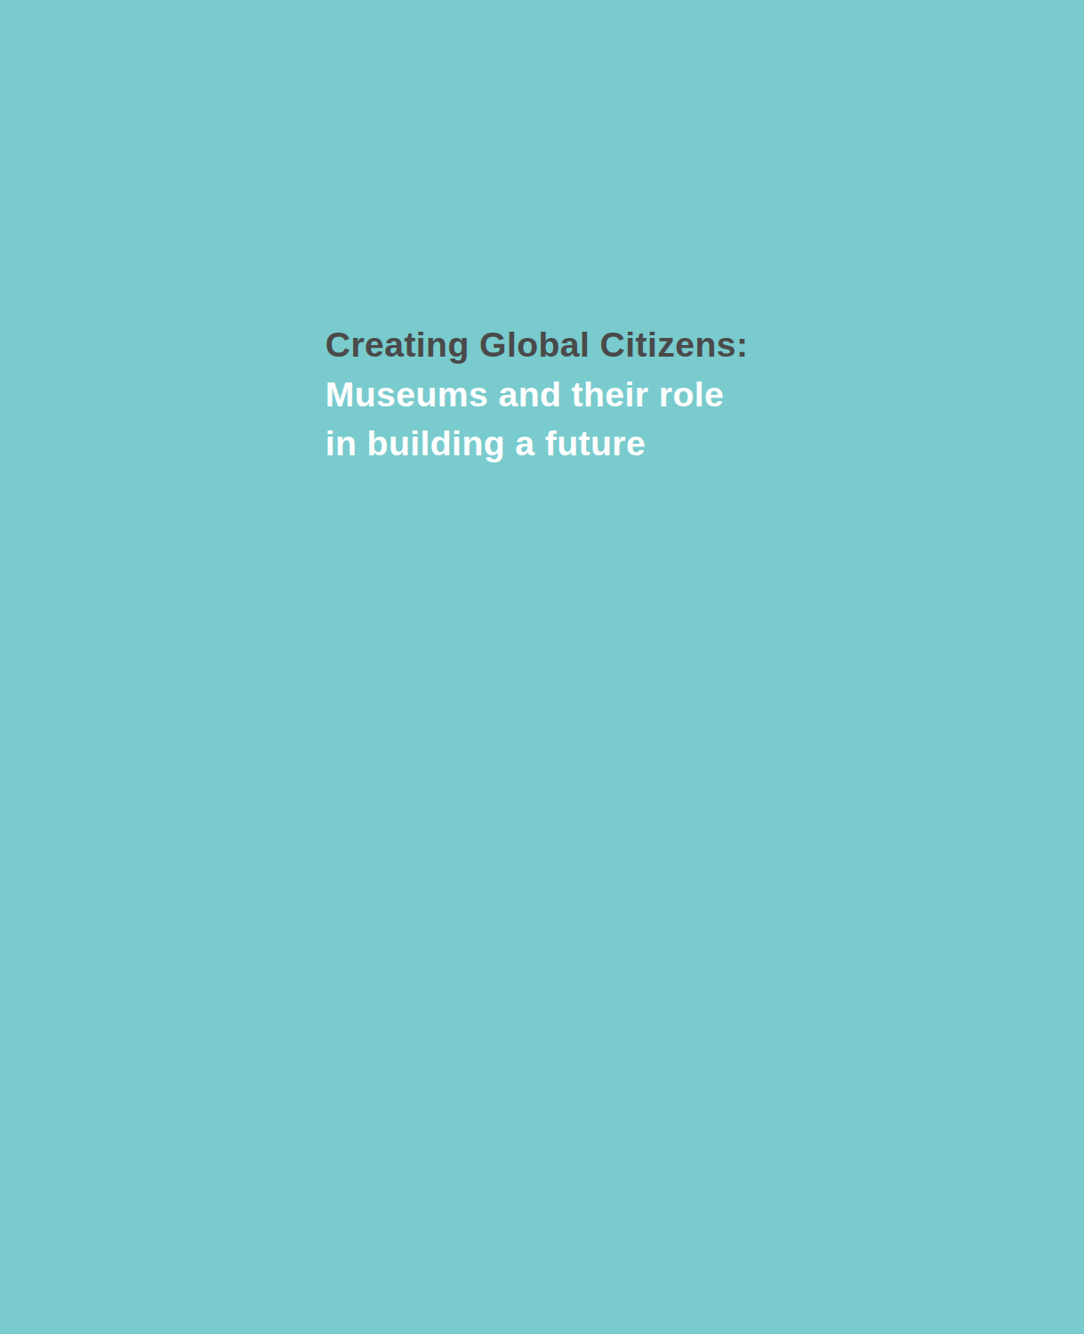Creating Global Citizens: Museums and their role in building a future